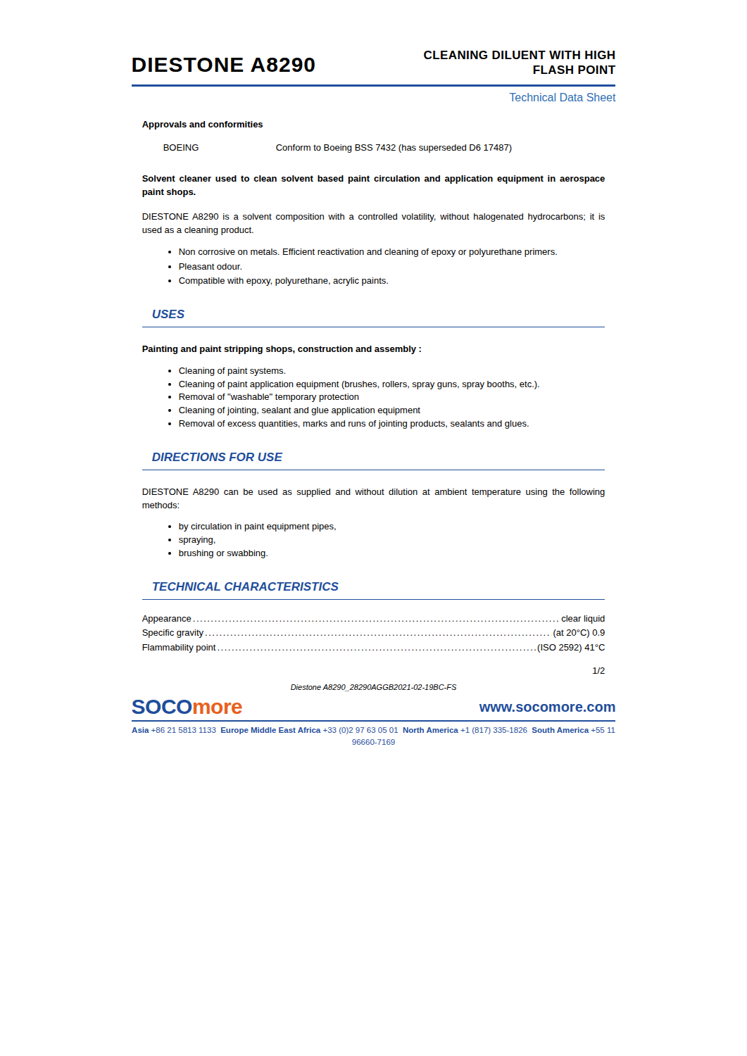DIESTONE A8290
CLEANING DILUENT WITH HIGH
FLASH POINT
Technical Data Sheet
Approvals and conformities
| BOEING | Conform to Boeing BSS 7432 (has superseded D6 17487) |
Solvent cleaner used to clean solvent based paint circulation and application equipment in aerospace paint shops.
DIESTONE A8290 is a solvent composition with a controlled volatility, without halogenated hydrocarbons; it is used as a cleaning product.
Non corrosive on metals. Efficient reactivation and cleaning of epoxy or polyurethane primers.
Pleasant odour.
Compatible with epoxy, polyurethane, acrylic paints.
USES
Painting and paint stripping shops, construction and assembly :
Cleaning of paint systems.
Cleaning of paint application equipment (brushes, rollers, spray guns, spray booths, etc.).
Removal of "washable" temporary protection
Cleaning of jointing, sealant and glue application equipment
Removal of excess quantities, marks and runs of jointing products, sealants and glues.
DIRECTIONS FOR USE
DIESTONE A8290 can be used as supplied and without dilution at ambient temperature using the following methods:
by circulation in paint equipment pipes,
spraying,
brushing or swabbing.
TECHNICAL CHARACTERISTICS
Appearance ........................................................................................................................................................................... clear liquid
Specific gravity ........................................................................................................................................................................... (at 20°C) 0.9
Flammability point ........................................................................................................................................................................... (ISO 2592) 41°C
1/2
Diestone A8290_28290AGGB2021-02-19BC-FS
SOCO more
www.socomore.com
Asia +86 21 5813 1133 Europe Middle East Africa +33 (0)2 97 63 05 01 North America +1 (817) 335-1826 South America +55 11 96660-7169